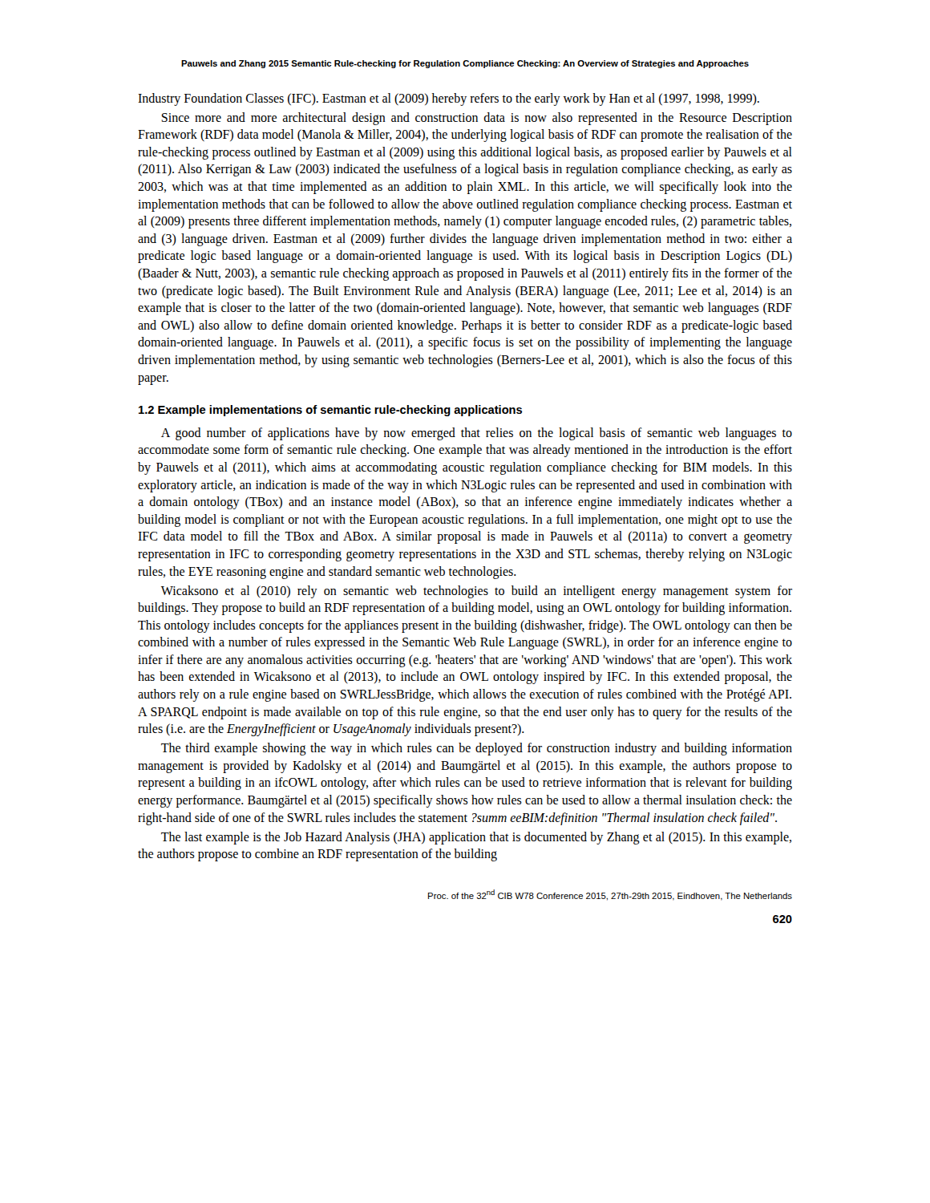Pauwels and Zhang 2015 Semantic Rule-checking for Regulation Compliance Checking: An Overview of Strategies and Approaches
Industry Foundation Classes (IFC). Eastman et al (2009) hereby refers to the early work by Han et al (1997, 1998, 1999).
Since more and more architectural design and construction data is now also represented in the Resource Description Framework (RDF) data model (Manola & Miller, 2004), the underlying logical basis of RDF can promote the realisation of the rule-checking process outlined by Eastman et al (2009) using this additional logical basis, as proposed earlier by Pauwels et al (2011). Also Kerrigan & Law (2003) indicated the usefulness of a logical basis in regulation compliance checking, as early as 2003, which was at that time implemented as an addition to plain XML. In this article, we will specifically look into the implementation methods that can be followed to allow the above outlined regulation compliance checking process. Eastman et al (2009) presents three different implementation methods, namely (1) computer language encoded rules, (2) parametric tables, and (3) language driven. Eastman et al (2009) further divides the language driven implementation method in two: either a predicate logic based language or a domain-oriented language is used. With its logical basis in Description Logics (DL) (Baader & Nutt, 2003), a semantic rule checking approach as proposed in Pauwels et al (2011) entirely fits in the former of the two (predicate logic based). The Built Environment Rule and Analysis (BERA) language (Lee, 2011; Lee et al, 2014) is an example that is closer to the latter of the two (domain-oriented language). Note, however, that semantic web languages (RDF and OWL) also allow to define domain oriented knowledge. Perhaps it is better to consider RDF as a predicate-logic based domain-oriented language. In Pauwels et al. (2011), a specific focus is set on the possibility of implementing the language driven implementation method, by using semantic web technologies (Berners-Lee et al, 2001), which is also the focus of this paper.
1.2 Example implementations of semantic rule-checking applications
A good number of applications have by now emerged that relies on the logical basis of semantic web languages to accommodate some form of semantic rule checking. One example that was already mentioned in the introduction is the effort by Pauwels et al (2011), which aims at accommodating acoustic regulation compliance checking for BIM models. In this exploratory article, an indication is made of the way in which N3Logic rules can be represented and used in combination with a domain ontology (TBox) and an instance model (ABox), so that an inference engine immediately indicates whether a building model is compliant or not with the European acoustic regulations. In a full implementation, one might opt to use the IFC data model to fill the TBox and ABox. A similar proposal is made in Pauwels et al (2011a) to convert a geometry representation in IFC to corresponding geometry representations in the X3D and STL schemas, thereby relying on N3Logic rules, the EYE reasoning engine and standard semantic web technologies.
Wicaksono et al (2010) rely on semantic web technologies to build an intelligent energy management system for buildings. They propose to build an RDF representation of a building model, using an OWL ontology for building information. This ontology includes concepts for the appliances present in the building (dishwasher, fridge). The OWL ontology can then be combined with a number of rules expressed in the Semantic Web Rule Language (SWRL), in order for an inference engine to infer if there are any anomalous activities occurring (e.g. 'heaters' that are 'working' AND 'windows' that are 'open'). This work has been extended in Wicaksono et al (2013), to include an OWL ontology inspired by IFC. In this extended proposal, the authors rely on a rule engine based on SWRLJessBridge, which allows the execution of rules combined with the Protégé API. A SPARQL endpoint is made available on top of this rule engine, so that the end user only has to query for the results of the rules (i.e. are the EnergyInefficient or UsageAnomaly individuals present?).
The third example showing the way in which rules can be deployed for construction industry and building information management is provided by Kadolsky et al (2014) and Baumgärtel et al (2015). In this example, the authors propose to represent a building in an ifcOWL ontology, after which rules can be used to retrieve information that is relevant for building energy performance. Baumgärtel et al (2015) specifically shows how rules can be used to allow a thermal insulation check: the right-hand side of one of the SWRL rules includes the statement ?summ eeBIM:definition "Thermal insulation check failed".
The last example is the Job Hazard Analysis (JHA) application that is documented by Zhang et al (2015). In this example, the authors propose to combine an RDF representation of the building
Proc. of the 32nd CIB W78 Conference 2015, 27th-29th 2015, Eindhoven, The Netherlands 620